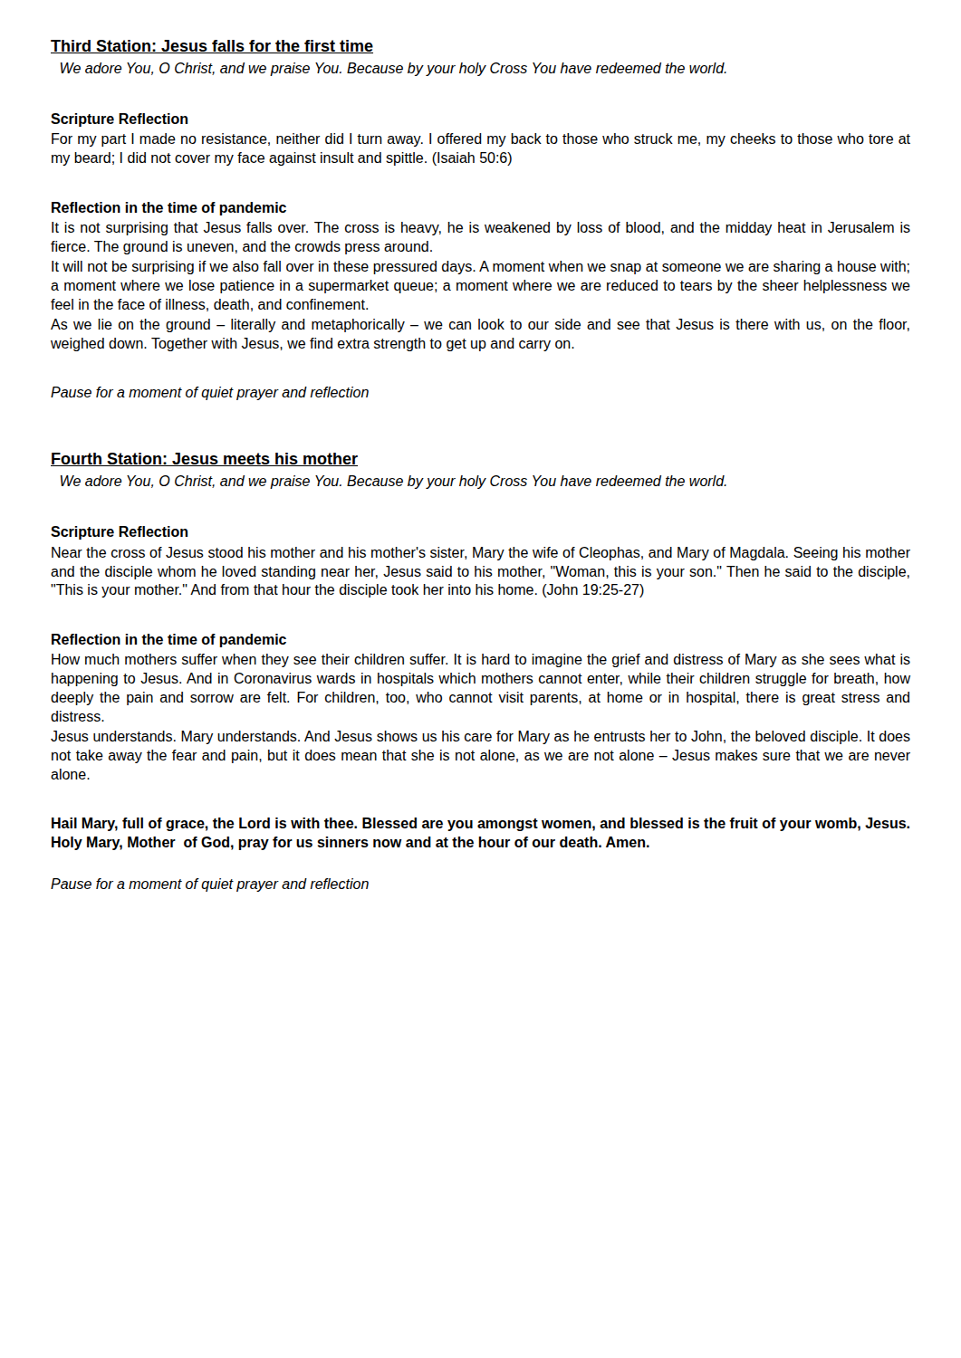Third Station: Jesus falls for the first time
We adore You, O Christ, and we praise You. Because by your holy Cross You have redeemed the world.
Scripture Reflection
For my part I made no resistance, neither did I turn away. I offered my back to those who struck me, my cheeks to those who tore at my beard; I did not cover my face against insult and spittle. (Isaiah 50:6)
Reflection in the time of pandemic
It is not surprising that Jesus falls over. The cross is heavy, he is weakened by loss of blood, and the midday heat in Jerusalem is fierce. The ground is uneven, and the crowds press around.
It will not be surprising if we also fall over in these pressured days. A moment when we snap at someone we are sharing a house with; a moment where we lose patience in a supermarket queue; a moment where we are reduced to tears by the sheer helplessness we feel in the face of illness, death, and confinement.
As we lie on the ground – literally and metaphorically – we can look to our side and see that Jesus is there with us, on the floor, weighed down. Together with Jesus, we find extra strength to get up and carry on.
Pause for a moment of quiet prayer and reflection
Fourth Station: Jesus meets his mother
We adore You, O Christ, and we praise You. Because by your holy Cross You have redeemed the world.
Scripture Reflection
Near the cross of Jesus stood his mother and his mother's sister, Mary the wife of Cleophas, and Mary of Magdala. Seeing his mother and the disciple whom he loved standing near her, Jesus said to his mother, "Woman, this is your son." Then he said to the disciple, "This is your mother." And from that hour the disciple took her into his home. (John 19:25-27)
Reflection in the time of pandemic
How much mothers suffer when they see their children suffer. It is hard to imagine the grief and distress of Mary as she sees what is happening to Jesus. And in Coronavirus wards in hospitals which mothers cannot enter, while their children struggle for breath, how deeply the pain and sorrow are felt. For children, too, who cannot visit parents, at home or in hospital, there is great stress and distress.
Jesus understands. Mary understands. And Jesus shows us his care for Mary as he entrusts her to John, the beloved disciple. It does not take away the fear and pain, but it does mean that she is not alone, as we are not alone – Jesus makes sure that we are never alone.
Hail Mary, full of grace, the Lord is with thee. Blessed are you amongst women, and blessed is the fruit of your womb, Jesus. Holy Mary, Mother of God, pray for us sinners now and at the hour of our death. Amen.
Pause for a moment of quiet prayer and reflection